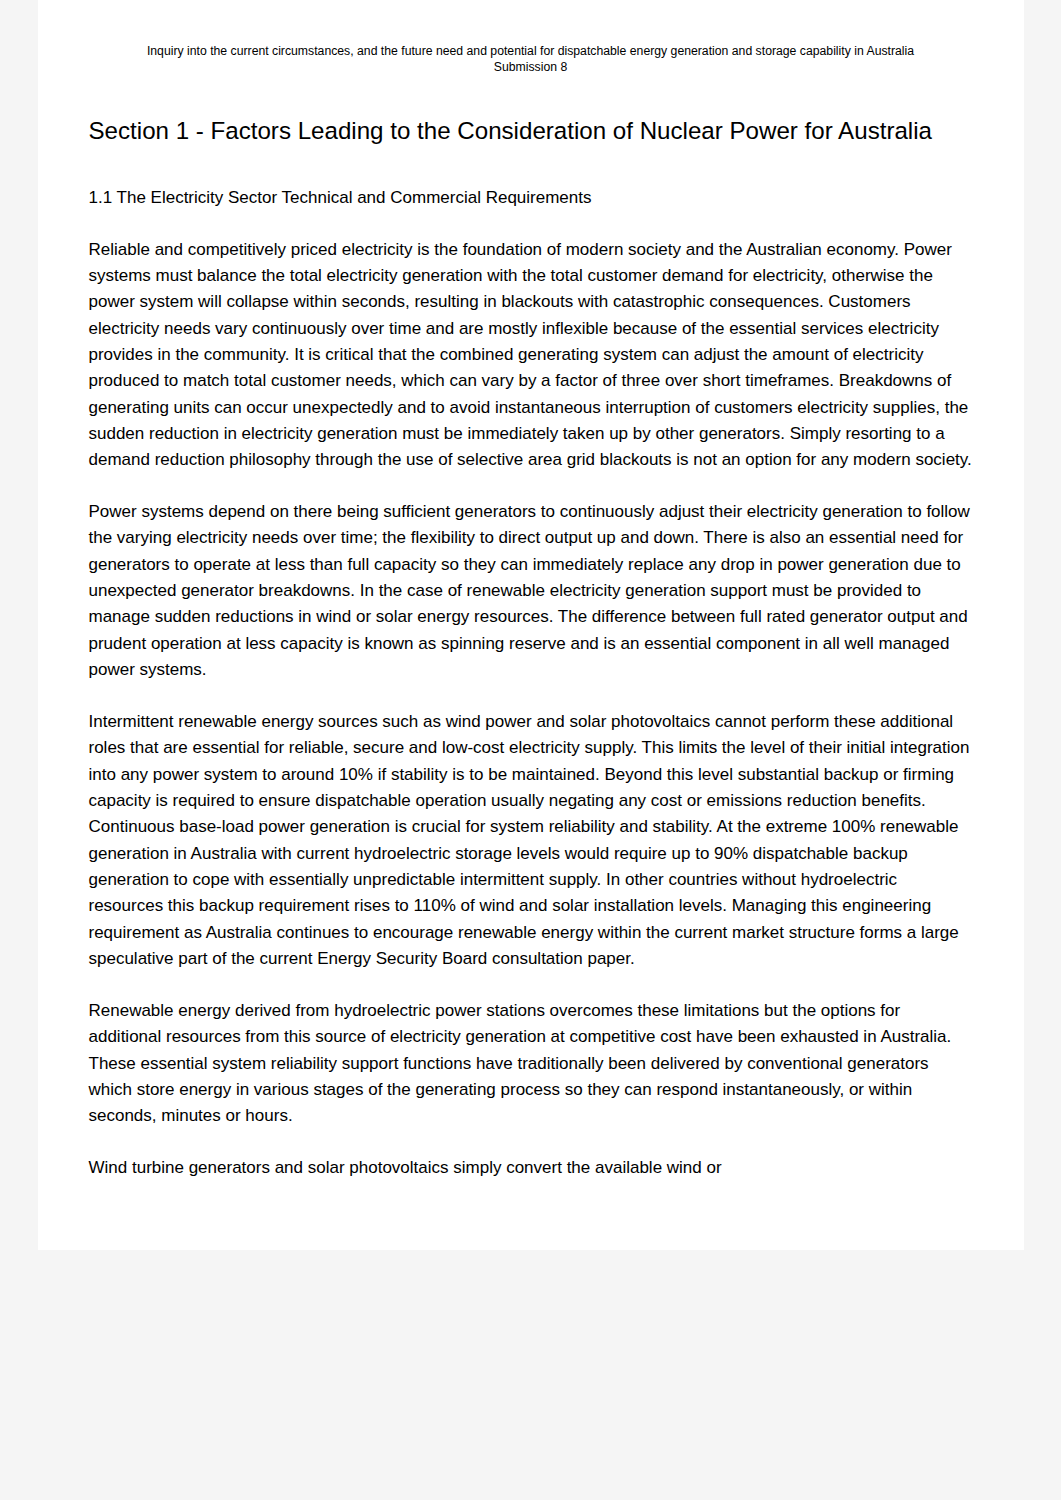Inquiry into the current circumstances, and the future need and potential for dispatchable energy generation and storage capability in Australia
Submission 8
Section 1 - Factors Leading to the Consideration of Nuclear Power for Australia
1.1 The Electricity Sector Technical and Commercial Requirements
Reliable and competitively priced electricity is the foundation of modern society and the Australian economy. Power systems must balance the total electricity generation with the total customer demand for electricity, otherwise the power system will collapse within seconds, resulting in blackouts with catastrophic consequences. Customers electricity needs vary continuously over time and are mostly inflexible because of the essential services electricity provides in the community. It is critical that the combined generating system can adjust the amount of electricity produced to match total customer needs, which can vary by a factor of three over short timeframes. Breakdowns of generating units can occur unexpectedly and to avoid instantaneous interruption of customers electricity supplies, the sudden reduction in electricity generation must be immediately taken up by other generators. Simply resorting to a demand reduction philosophy through the use of selective area grid blackouts is not an option for any modern society.
Power systems depend on there being sufficient generators to continuously adjust their electricity generation to follow the varying electricity needs over time; the flexibility to direct output up and down. There is also an essential need for generators to operate at less than full capacity so they can immediately replace any drop in power generation due to unexpected generator breakdowns. In the case of renewable electricity generation support must be provided to manage sudden reductions in wind or solar energy resources. The difference between full rated generator output and prudent operation at less capacity is known as spinning reserve and is an essential component in all well managed power systems.
Intermittent renewable energy sources such as wind power and solar photovoltaics cannot perform these additional roles that are essential for reliable, secure and low-cost electricity supply. This limits the level of their initial integration into any power system to around 10% if stability is to be maintained. Beyond this level substantial backup or firming capacity is required to ensure dispatchable operation usually negating any cost or emissions reduction benefits. Continuous base-load power generation is crucial for system reliability and stability. At the extreme 100% renewable generation in Australia with current hydroelectric storage levels would require up to 90% dispatchable backup generation to cope with essentially unpredictable intermittent supply. In other countries without hydroelectric resources this backup requirement rises to 110% of wind and solar installation levels. Managing this engineering requirement as Australia continues to encourage renewable energy within the current market structure forms a large speculative part of the current Energy Security Board consultation paper.
Renewable energy derived from hydroelectric power stations overcomes these limitations but the options for additional resources from this source of electricity generation at competitive cost have been exhausted in Australia. These essential system reliability support functions have traditionally been delivered by conventional generators which store energy in various stages of the generating process so they can respond instantaneously, or within seconds, minutes or hours.
Wind turbine generators and solar photovoltaics simply convert the available wind or